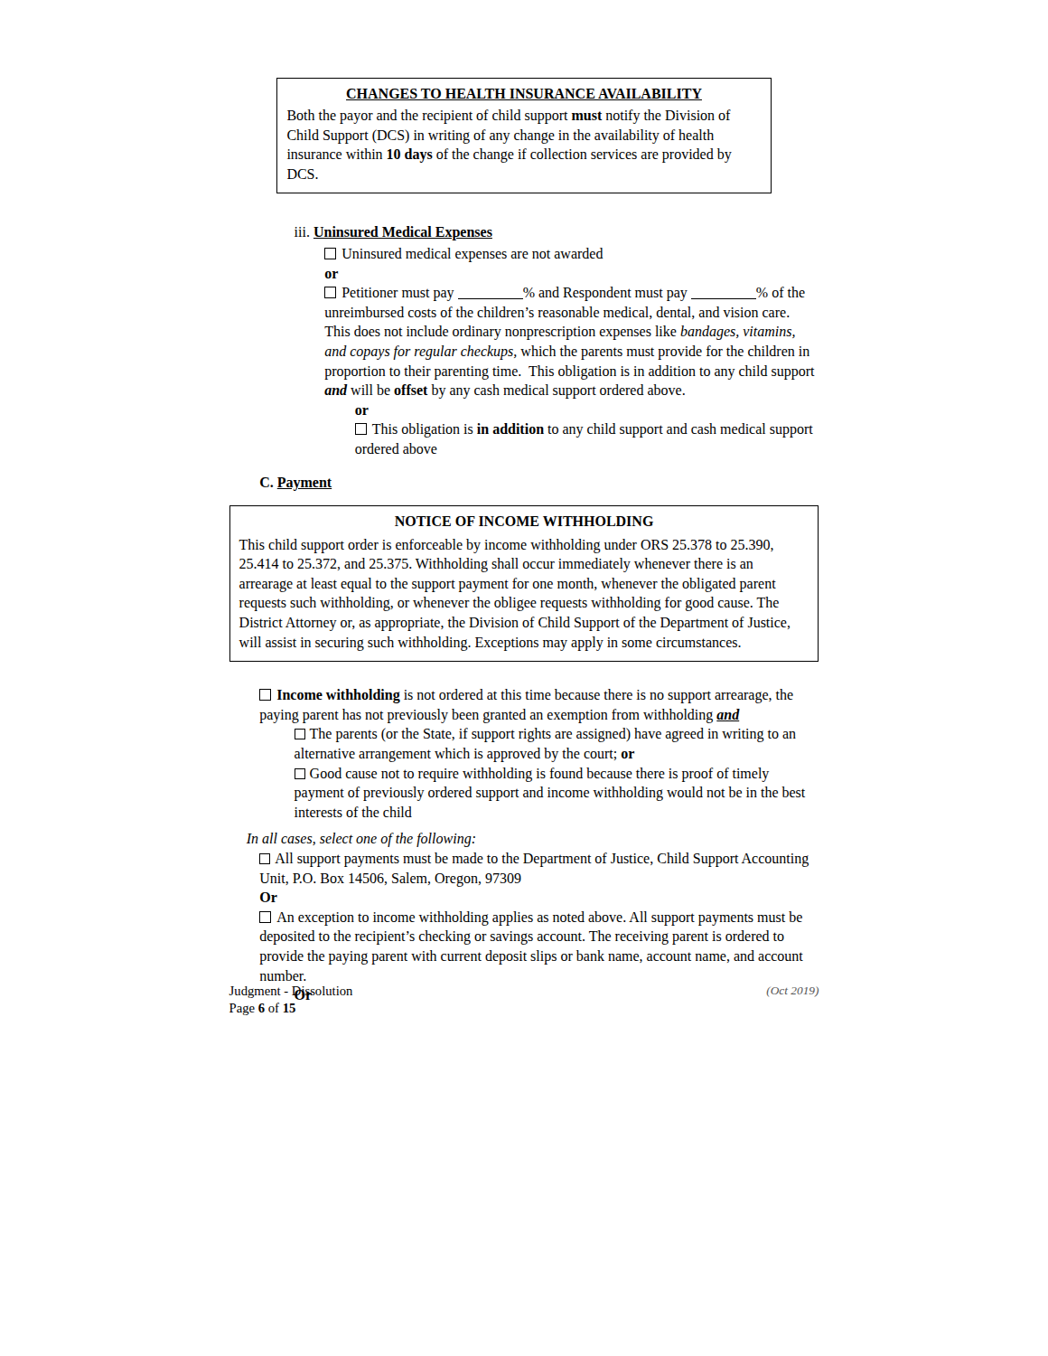CHANGES TO HEALTH INSURANCE AVAILABILITY
Both the payor and the recipient of child support must notify the Division of Child Support (DCS) in writing of any change in the availability of health insurance within 10 days of the change if collection services are provided by DCS.
iii. Uninsured Medical Expenses
Uninsured medical expenses are not awarded
or
Petitioner must pay % and Respondent must pay % of the unreimbursed costs of the children’s reasonable medical, dental, and vision care. This does not include ordinary nonprescription expenses like bandages, vitamins, and copays for regular checkups, which the parents must provide for the children in proportion to their parenting time. This obligation is in addition to any child support and will be offset by any cash medical support ordered above.
or
This obligation is in addition to any child support and cash medical support ordered above
C. Payment
NOTICE OF INCOME WITHHOLDING
This child support order is enforceable by income withholding under ORS 25.378 to 25.390, 25.414 to 25.372, and 25.375. Withholding shall occur immediately whenever there is an arrearage at least equal to the support payment for one month, whenever the obligated parent requests such withholding, or whenever the obligee requests withholding for good cause. The District Attorney or, as appropriate, the Division of Child Support of the Department of Justice, will assist in securing such withholding. Exceptions may apply in some circumstances.
Income withholding is not ordered at this time because there is no support arrearage, the paying parent has not previously been granted an exemption from withholding and
The parents (or the State, if support rights are assigned) have agreed in writing to an alternative arrangement which is approved by the court; or
Good cause not to require withholding is found because there is proof of timely payment of previously ordered support and income withholding would not be in the best interests of the child
In all cases, select one of the following:
All support payments must be made to the Department of Justice, Child Support Accounting Unit, P.O. Box 14506, Salem, Oregon, 97309
Or
An exception to income withholding applies as noted above. All support payments must be deposited to the recipient’s checking or savings account. The receiving parent is ordered to provide the paying parent with current deposit slips or bank name, account name, and account number.
Or
Judgment - Dissolution
Page 6 of 15
(Oct 2019)